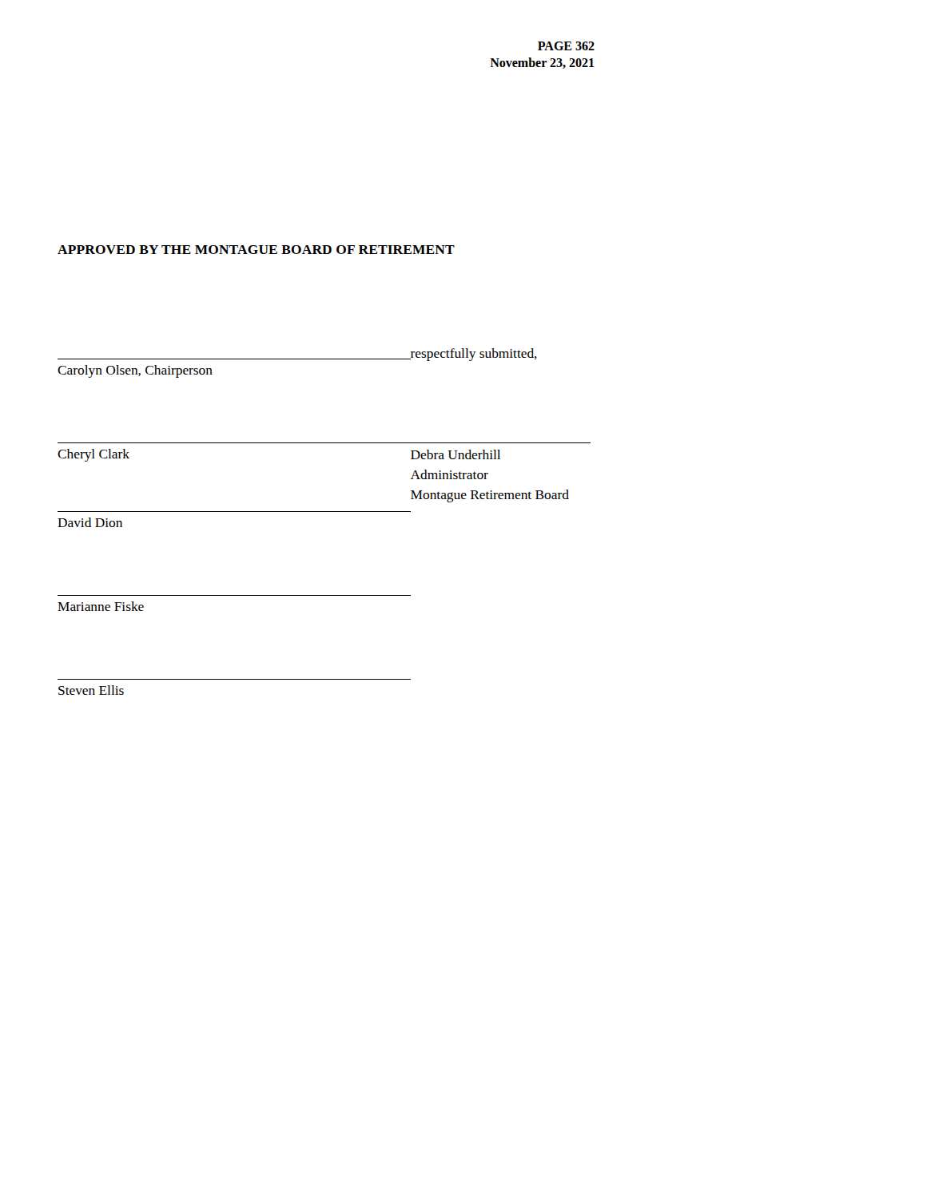PAGE 362
November 23, 2021
APPROVED BY THE MONTAGUE BOARD OF RETIREMENT
| Carolyn Olsen, Chairperson | respectfully submitted, |
| Cheryl Clark David Dion | Debra Underhill Administrator Montague Retirement Board |
| Marianne Fiske Steven Ellis | |